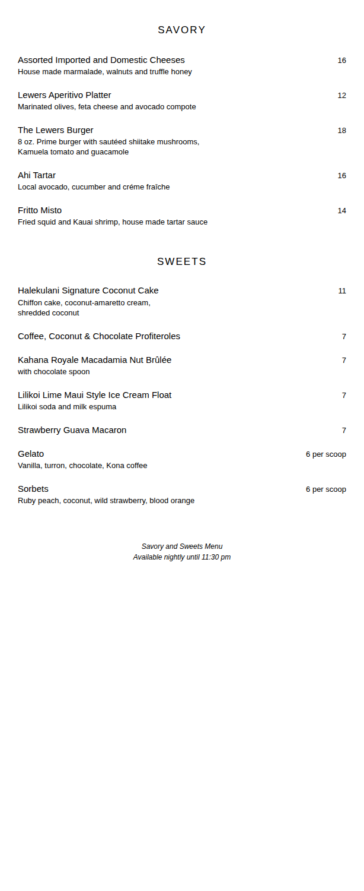SAVORY
Assorted Imported and Domestic Cheeses 16
House made marmalade, walnuts and truffle honey
Lewers Aperitivo Platter 12
Marinated olives, feta cheese and avocado compote
The Lewers Burger 18
8 oz. Prime burger with sautéed shiitake mushrooms,
Kamuela tomato and guacamole
Ahi Tartar 16
Local avocado, cucumber and créme fraîche
Fritto Misto 14
Fried squid and Kauai shrimp, house made tartar sauce
SWEETS
Halekulani Signature Coconut Cake 11
Chiffon cake, coconut-amaretto cream,
shredded coconut
Coffee, Coconut & Chocolate Profiteroles 7
Kahana Royale Macadamia Nut Brûlée 7
with chocolate spoon
Lilikoi Lime Maui Style Ice Cream Float 7
Lilikoi soda and milk espuma
Strawberry Guava Macaron 7
Gelato 6 per scoop
Vanilla, turron, chocolate, Kona coffee
Sorbets 6 per scoop
Ruby peach, coconut, wild strawberry, blood orange
Savory and Sweets Menu
Available nightly until 11:30 pm